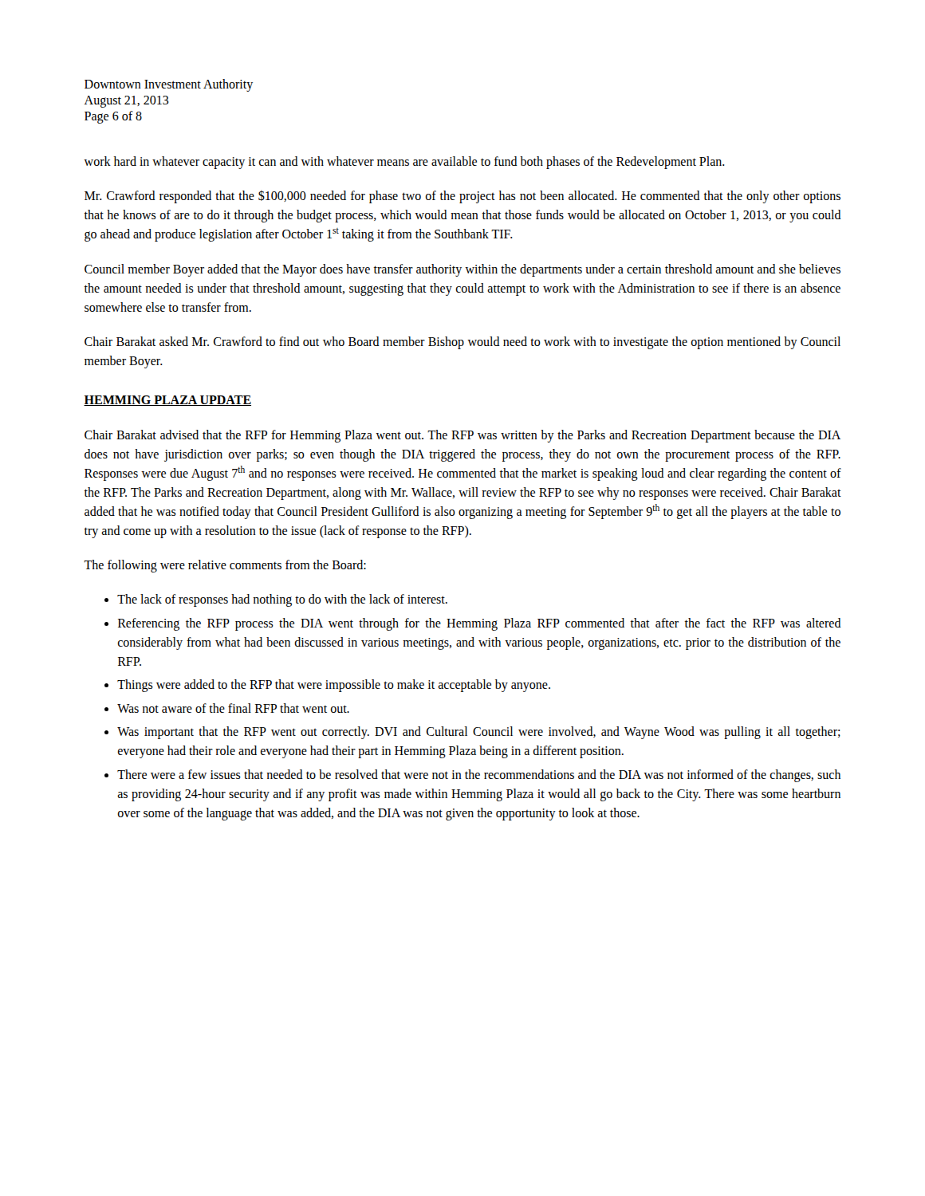Downtown Investment Authority
August 21, 2013
Page 6 of 8
work hard in whatever capacity it can and with whatever means are available to fund both phases of the Redevelopment Plan.
Mr. Crawford responded that the $100,000 needed for phase two of the project has not been allocated. He commented that the only other options that he knows of are to do it through the budget process, which would mean that those funds would be allocated on October 1, 2013, or you could go ahead and produce legislation after October 1st taking it from the Southbank TIF.
Council member Boyer added that the Mayor does have transfer authority within the departments under a certain threshold amount and she believes the amount needed is under that threshold amount, suggesting that they could attempt to work with the Administration to see if there is an absence somewhere else to transfer from.
Chair Barakat asked Mr. Crawford to find out who Board member Bishop would need to work with to investigate the option mentioned by Council member Boyer.
HEMMING PLAZA UPDATE
Chair Barakat advised that the RFP for Hemming Plaza went out. The RFP was written by the Parks and Recreation Department because the DIA does not have jurisdiction over parks; so even though the DIA triggered the process, they do not own the procurement process of the RFP. Responses were due August 7th and no responses were received. He commented that the market is speaking loud and clear regarding the content of the RFP. The Parks and Recreation Department, along with Mr. Wallace, will review the RFP to see why no responses were received. Chair Barakat added that he was notified today that Council President Gulliford is also organizing a meeting for September 9th to get all the players at the table to try and come up with a resolution to the issue (lack of response to the RFP).
The following were relative comments from the Board:
The lack of responses had nothing to do with the lack of interest.
Referencing the RFP process the DIA went through for the Hemming Plaza RFP commented that after the fact the RFP was altered considerably from what had been discussed in various meetings, and with various people, organizations, etc. prior to the distribution of the RFP.
Things were added to the RFP that were impossible to make it acceptable by anyone.
Was not aware of the final RFP that went out.
Was important that the RFP went out correctly. DVI and Cultural Council were involved, and Wayne Wood was pulling it all together; everyone had their role and everyone had their part in Hemming Plaza being in a different position.
There were a few issues that needed to be resolved that were not in the recommendations and the DIA was not informed of the changes, such as providing 24-hour security and if any profit was made within Hemming Plaza it would all go back to the City. There was some heartburn over some of the language that was added, and the DIA was not given the opportunity to look at those.